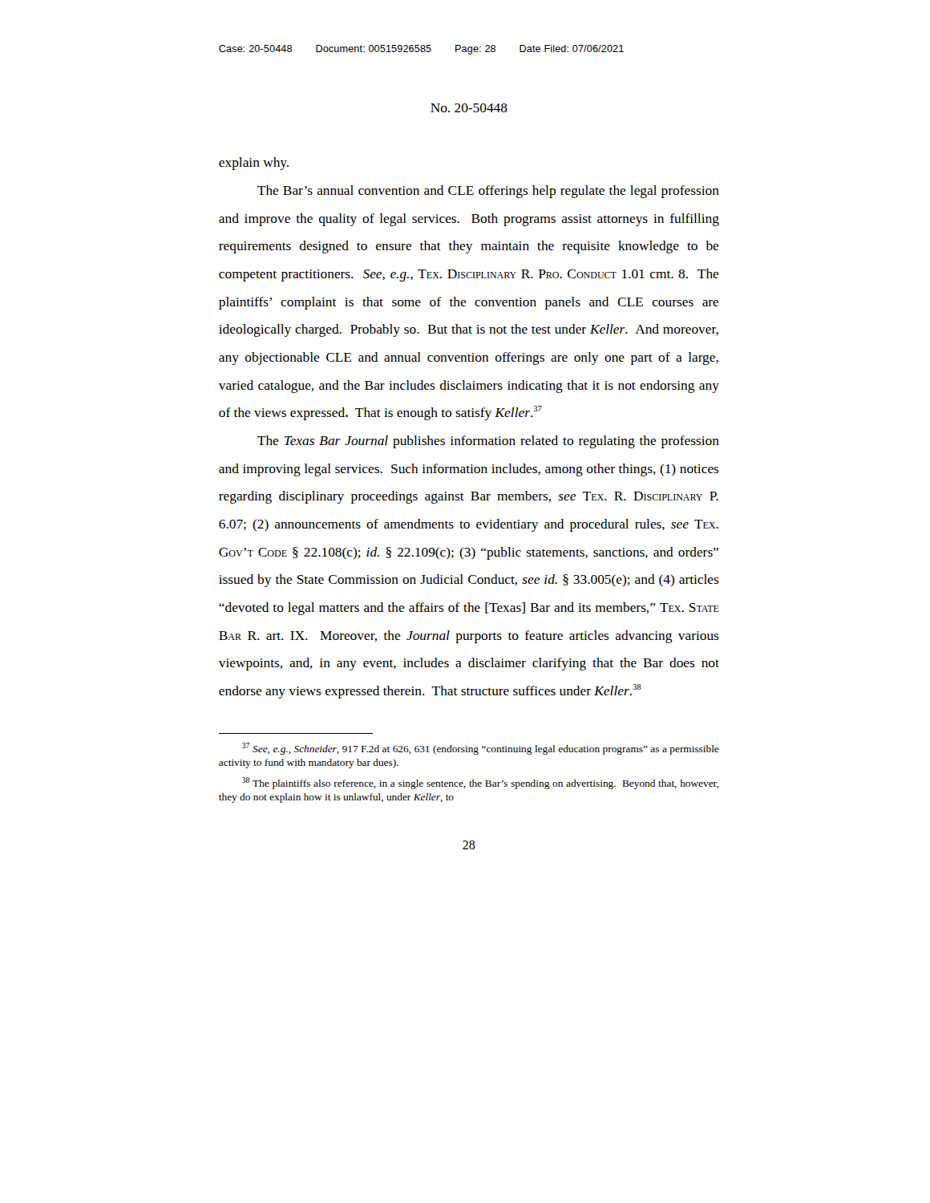Case: 20-50448 Document: 00515926585 Page: 28 Date Filed: 07/06/2021
No. 20-50448
explain why.
The Bar’s annual convention and CLE offerings help regulate the legal profession and improve the quality of legal services. Both programs assist attorneys in fulfilling requirements designed to ensure that they maintain the requisite knowledge to be competent practitioners. See, e.g., Tex. Disciplinary R. Pro. Conduct 1.01 cmt. 8. The plaintiffs’ complaint is that some of the convention panels and CLE courses are ideologically charged. Probably so. But that is not the test under Keller. And moreover, any objectionable CLE and annual convention offerings are only one part of a large, varied catalogue, and the Bar includes disclaimers indicating that it is not endorsing any of the views expressed. That is enough to satisfy Keller.37
The Texas Bar Journal publishes information related to regulating the profession and improving legal services. Such information includes, among other things, (1) notices regarding disciplinary proceedings against Bar members, see Tex. R. Disciplinary P. 6.07; (2) announcements of amendments to evidentiary and procedural rules, see Tex. Gov’t Code § 22.108(c); id. § 22.109(c); (3) “public statements, sanctions, and orders” issued by the State Commission on Judicial Conduct, see id. § 33.005(e); and (4) articles “devoted to legal matters and the affairs of the [Texas] Bar and its members,” Tex. State Bar R. art. IX. Moreover, the Journal purports to feature articles advancing various viewpoints, and, in any event, includes a disclaimer clarifying that the Bar does not endorse any views expressed therein. That structure suffices under Keller.38
37 See, e.g., Schneider, 917 F.2d at 626, 631 (endorsing “continuing legal education programs” as a permissible activity to fund with mandatory bar dues).
38 The plaintiffs also reference, in a single sentence, the Bar’s spending on advertising. Beyond that, however, they do not explain how it is unlawful, under Keller, to
28